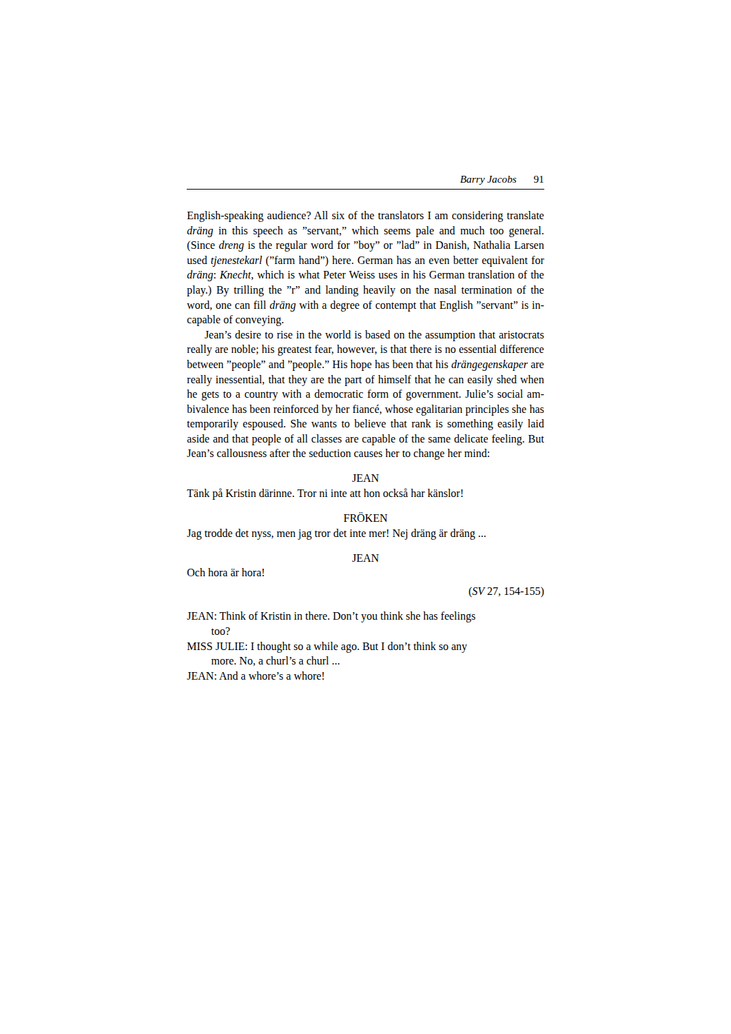Barry Jacobs 91
English-speaking audience? All six of the translators I am considering translate dräng in this speech as ”servant,” which seems pale and much too general. (Since dreng is the regular word for ”boy” or ”lad” in Danish, Nathalia Larsen used tjenestekarl (”farm hand”) here. German has an even better equivalent for dräng: Knecht, which is what Peter Weiss uses in his German translation of the play.) By trilling the ”r” and landing heavily on the nasal termination of the word, one can fill dräng with a degree of contempt that English ”servant” is incapable of conveying.
Jean’s desire to rise in the world is based on the assumption that aristocrats really are noble; his greatest fear, however, is that there is no essential difference between ”people” and ”people.” His hope has been that his drängegenskaper are really inessential, that they are the part of himself that he can easily shed when he gets to a country with a democratic form of government. Julie’s social ambivalence has been reinforced by her fiancé, whose egalitarian principles she has temporarily espoused. She wants to believe that rank is something easily laid aside and that people of all classes are capable of the same delicate feeling. But Jean’s callousness after the seduction causes her to change her mind:
JEAN
Tänk på Kristin därinne. Tror ni inte att hon också har känslor!
FRÖKEN
Jag trodde det nyss, men jag tror det inte mer! Nej dräng är dräng ...
JEAN
Och hora är hora!
(SV 27, 154-155)
JEAN: Think of Kristin in there. Don’t you think she has feelings too?
MISS JULIE: I thought so a while ago. But I don’t think so any more. No, a churl’s a churl ...
JEAN: And a whore’s a whore!